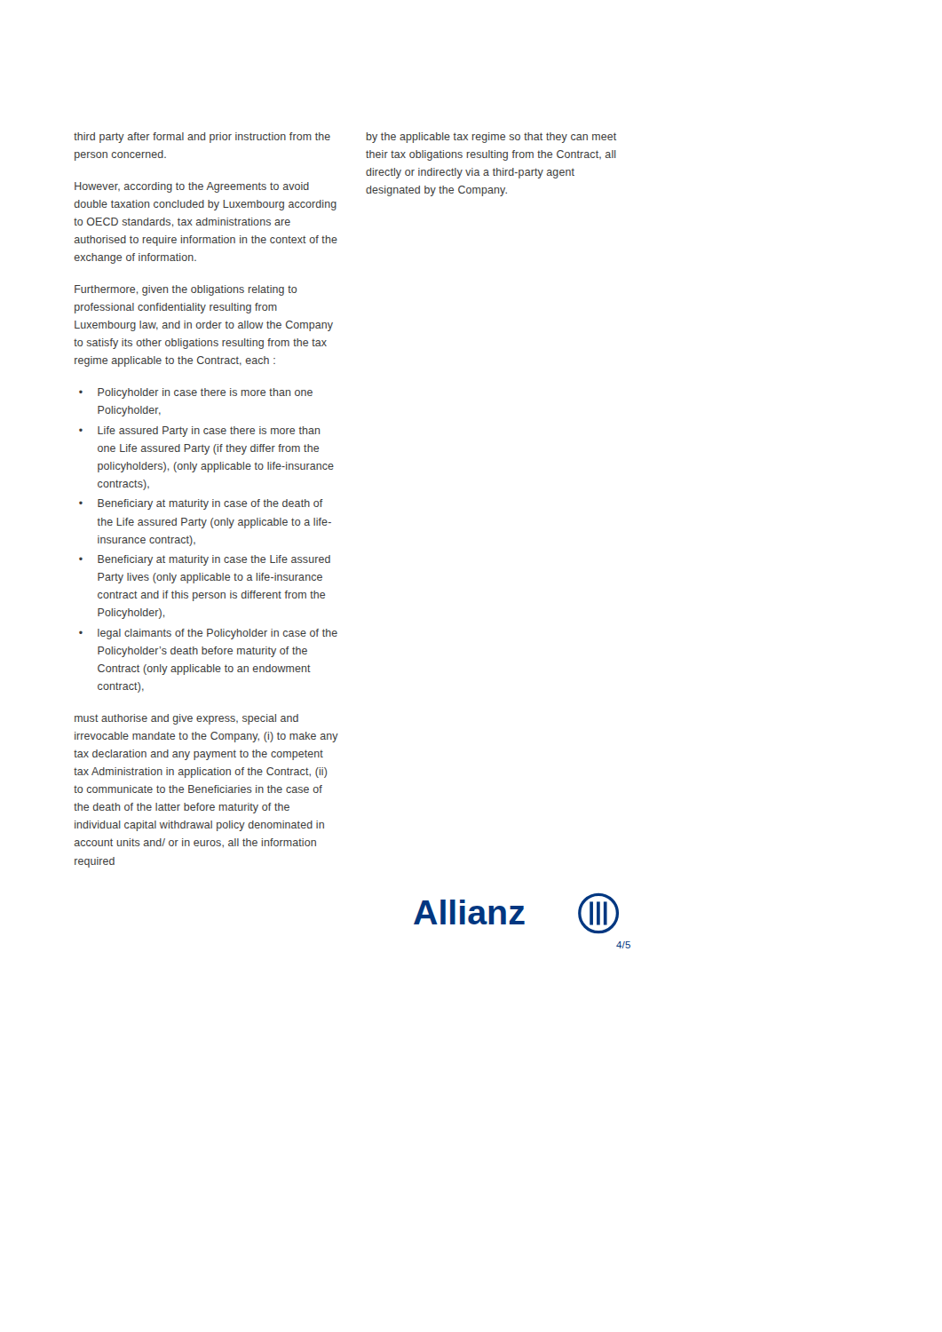third party after formal and prior instruction from the person concerned.
However, according to the Agreements to avoid double taxation concluded by Luxembourg according to OECD standards, tax administrations are authorised to require information in the context of the exchange of information.
Furthermore, given the obligations relating to professional confidentiality resulting from Luxembourg law, and in order to allow the Company to satisfy its other obligations resulting from the tax regime applicable to the Contract, each :
Policyholder in case there is more than one Policyholder,
Life assured Party in case there is more than one Life assured Party (if they differ from the policyholders), (only applicable to life-insurance contracts),
Beneficiary at maturity in case of the death of the Life assured Party (only applicable to a life-insurance contract),
Beneficiary at maturity in case the Life assured Party lives (only applicable to a life-insurance contract and if this person is different from the Policyholder),
legal claimants of the Policyholder in case of the Policyholder’s death before maturity of the Contract (only applicable to an endowment contract),
must authorise and give express, special and irrevocable mandate to the Company, (i) to make any tax declaration and any payment to the competent tax Administration in application of the Contract, (ii) to communicate to the Beneficiaries in the case of the death of the latter before maturity of the individual capital withdrawal policy denominated in account units and/ or in euros, all the information required
by the applicable tax regime so that they can meet their tax obligations resulting from the Contract, all directly or indirectly via a third-party agent designated by the Company.
4/5